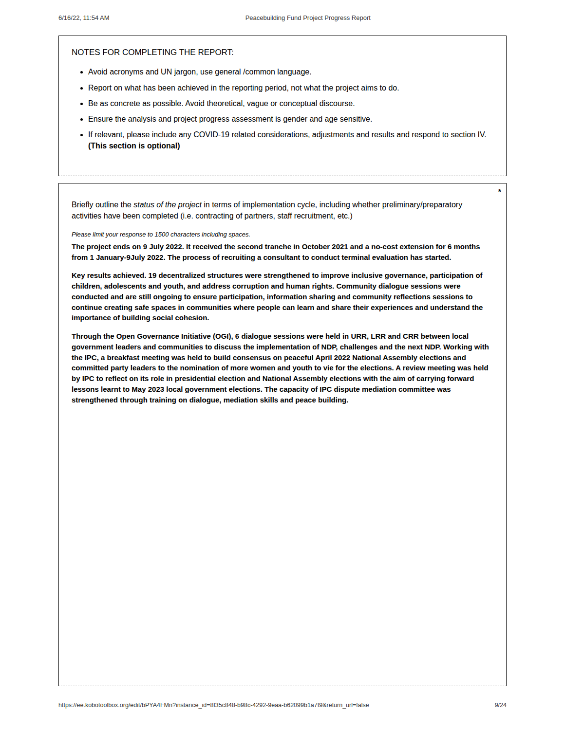6/16/22, 11:54 AM
Peacebuilding Fund Project Progress Report
NOTES FOR COMPLETING THE REPORT:
Avoid acronyms and UN jargon, use general /common language.
Report on what has been achieved in the reporting period, not what the project aims to do.
Be as concrete as possible. Avoid theoretical, vague or conceptual discourse.
Ensure the analysis and project progress assessment is gender and age sensitive.
If relevant, please include any COVID-19 related considerations, adjustments and results and respond to section IV. (This section is optional)
*
Briefly outline the status of the project in terms of implementation cycle, including whether preliminary/preparatory activities have been completed (i.e. contracting of partners, staff recruitment, etc.)
Please limit your response to 1500 characters including spaces.
The project ends on 9 July 2022. It received the second tranche in October 2021 and a no-cost extension for 6 months from 1 January-9July 2022. The process of recruiting a consultant to conduct terminal evaluation has started.
Key results achieved. 19 decentralized structures were strengthened to improve inclusive governance, participation of children, adolescents and youth, and address corruption and human rights. Community dialogue sessions were conducted and are still ongoing to ensure participation, information sharing and community reflections sessions to continue creating safe spaces in communities where people can learn and share their experiences and understand the importance of building social cohesion.
Through the Open Governance Initiative (OGI), 6 dialogue sessions were held in URR, LRR and CRR between local government leaders and communities to discuss the implementation of NDP, challenges and the next NDP. Working with the IPC, a breakfast meeting was held to build consensus on peaceful April 2022 National Assembly elections and committed party leaders to the nomination of more women and youth to vie for the elections. A review meeting was held by IPC to reflect on its role in presidential election and National Assembly elections with the aim of carrying forward lessons learnt to May 2023 local government elections. The capacity of IPC dispute mediation committee was strengthened through training on dialogue, mediation skills and peace building.
https://ee.kobotoolbox.org/edit/bPYA4FMn?instance_id=8f35c848-b98c-4292-9eaa-b62099b1a7f9&return_url=false
9/24